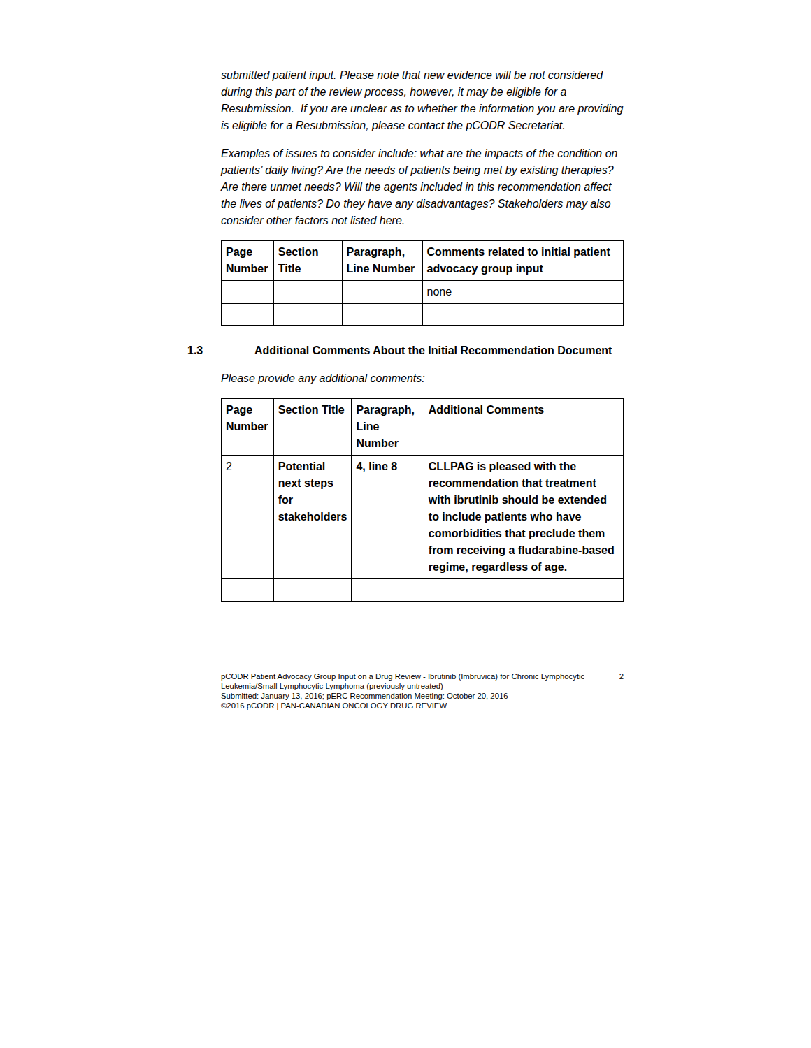submitted patient input. Please note that new evidence will be not considered during this part of the review process, however, it may be eligible for a Resubmission. If you are unclear as to whether the information you are providing is eligible for a Resubmission, please contact the pCODR Secretariat.
Examples of issues to consider include: what are the impacts of the condition on patients’ daily living? Are the needs of patients being met by existing therapies? Are there unmet needs? Will the agents included in this recommendation affect the lives of patients? Do they have any disadvantages? Stakeholders may also consider other factors not listed here.
| Page Number | Section Title | Paragraph, Line Number | Comments related to initial patient advocacy group input |
| --- | --- | --- | --- |
| | | | none |
1.3 Additional Comments About the Initial Recommendation Document
Please provide any additional comments:
| Page Number | Section Title | Paragraph, Line Number | Additional Comments |
| --- | --- | --- | --- |
| 2 | Potential next steps for stakeholders | 4, line 8 | CLLPAG is pleased with the recommendation that treatment with ibrutinib should be extended to include patients who have comorbidities that preclude them from receiving a fludarabine-based regime, regardless of age. |
2 pCODR Patient Advocacy Group Input on a Drug Review - Ibrutinib (Imbruvica) for Chronic Lymphocytic Leukemia/Small Lymphocytic Lymphoma (previously untreated) Submitted: January 13, 2016; pERC Recommendation Meeting: October 20, 2016 ©2016 pCODR | PAN-CANADIAN ONCOLOGY DRUG REVIEW